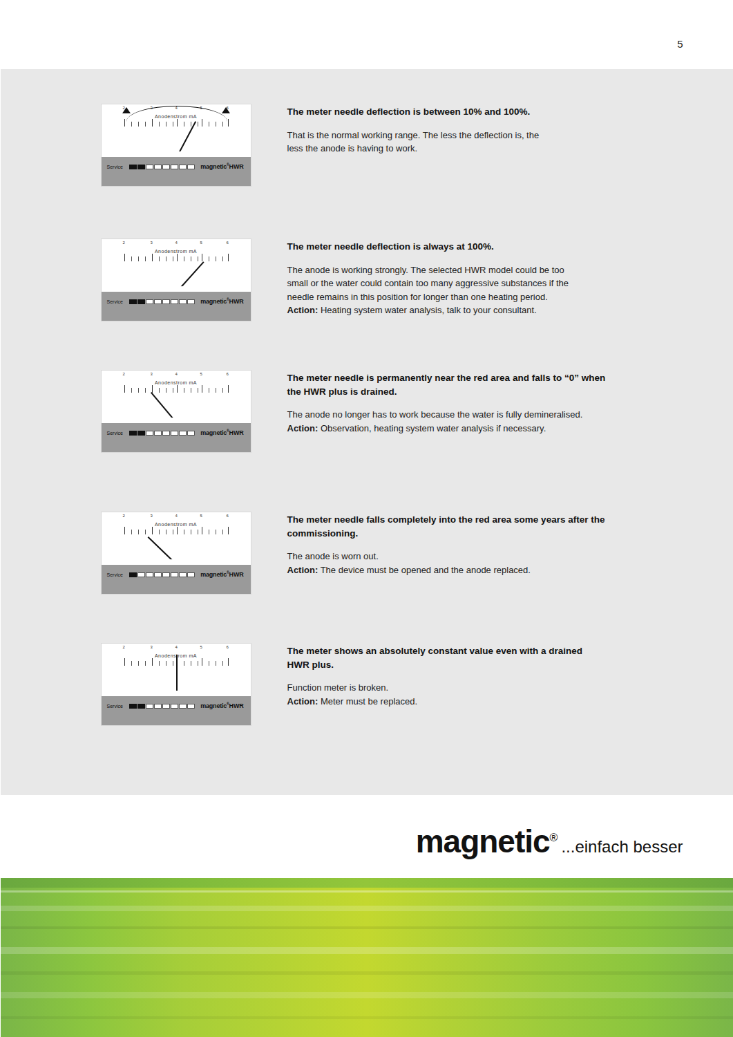5
2 3 4 5 6
Anodenstrom mA
Service
magnetic®HWR
The meter needle deflection is between 10% and 100%.
That is the normal working range. The less the deflection is, the
less the anode is having to work.
2 3 4 5 6
Anodenstrom mA
Service
magnetic®HWR
The meter needle deflection is always at 100%.
The anode is working strongly. The selected HWR model could be too
small or the water could contain too many aggressive substances if the
needle remains in this position for longer than one heating period.
Action: Heating system water analysis, talk to your consultant.
2 3 4 5 6
Anodenstrom mA
Service
magnetic®HWR
The meter needle is permanently near the red area and falls to “0” when
the HWR plus is drained.
The anode no longer has to work because the water is fully demineralised.
Action: Observation, heating system water analysis if necessary.
2 3 4 5 6
Anodenstrom mA
Service
magnetic®HWR
The meter needle falls completely into the red area some years after the
commissioning.
The anode is worn out.
Action: The device must be opened and the anode replaced.
2 3 4 5 6
Anodenstrom mA
Service
magnetic®HWR
The meter shows an absolutely constant value even with a drained
HWR plus.
Function meter is broken.
Action: Meter must be replaced.
magnetic®...einfach besser